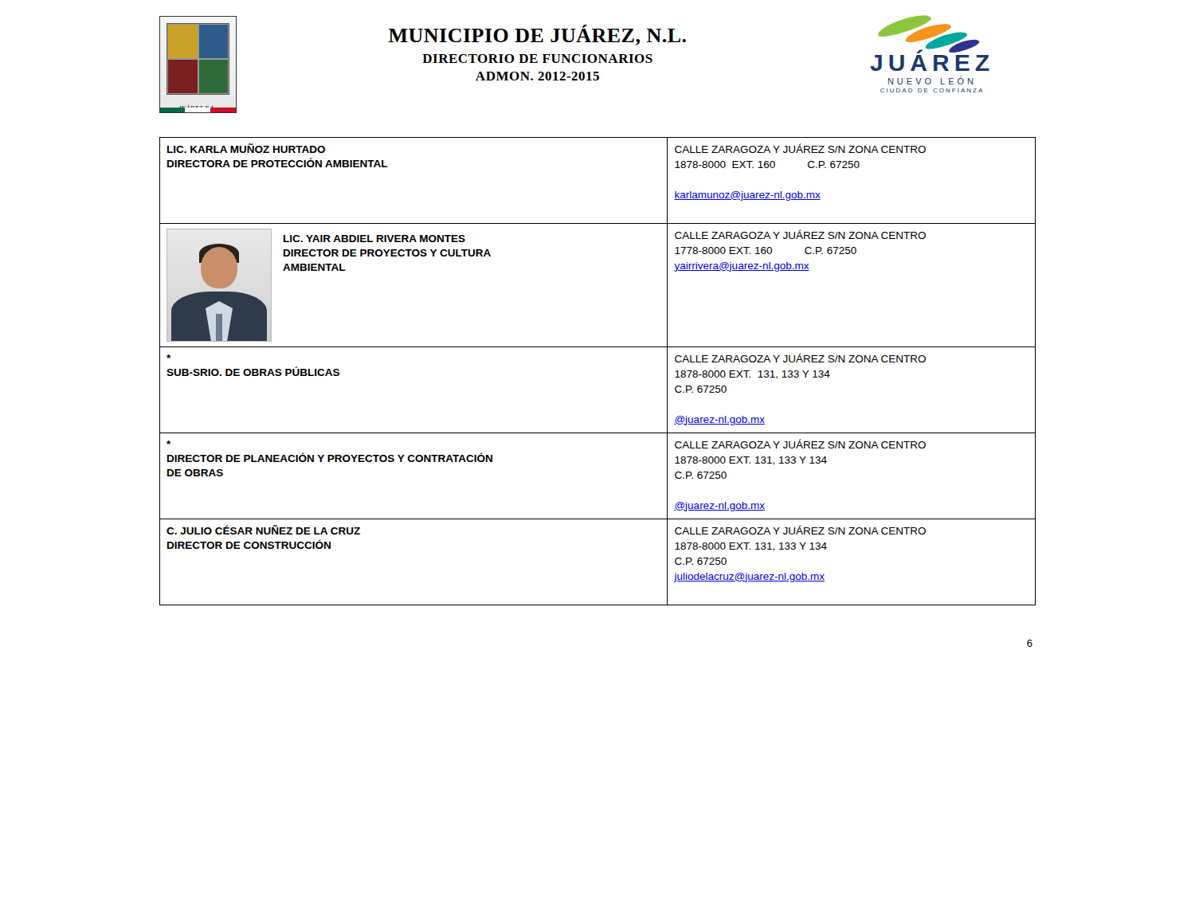JUÁREZ N.L.
MUNICIPIO DE JUÁREZ, N.L.
DIRECTORIO DE FUNCIONARIOS
ADMON. 2012-2015
JUÁREZ
NUEVO LEÓN
CIUDAD DE CONFIANZA
| LIC. KARLA MUÑOZ HURTADO DIRECTORA DE PROTECCIÓN AMBIENTAL | CALLE ZARAGOZA Y JUÁREZ S/N ZONA CENTRO 1878-8000 EXT. 160 C.P. 67250 karlamunoz@juarez-nl.gob.mx |
| LIC. YAIR ABDIEL RIVERA MONTES DIRECTOR DE PROYECTOS Y CULTURA AMBIENTAL | CALLE ZARAGOZA Y JUÁREZ S/N ZONA CENTRO 1778-8000 EXT. 160 C.P. 67250 yairrivera@juarez-nl.gob.mx |
| * SUB-SRIO. DE OBRAS PÚBLICAS | CALLE ZARAGOZA Y JUÁREZ S/N ZONA CENTRO 1878-8000 EXT. 131, 133 Y 134 C.P. 67250 @juarez-nl.gob.mx |
| * DIRECTOR DE PLANEACIÓN Y PROYECTOS Y CONTRATACIÓN DE OBRAS | CALLE ZARAGOZA Y JUÁREZ S/N ZONA CENTRO 1878-8000 EXT. 131, 133 Y 134 C.P. 67250 @juarez-nl.gob.mx |
| C. JULIO CÉSAR NUÑEZ DE LA CRUZ DIRECTOR DE CONSTRUCCIÓN | CALLE ZARAGOZA Y JUÁREZ S/N ZONA CENTRO 1878-8000 EXT. 131, 133 Y 134 C.P. 67250 juliodelacruz@juarez-nl.gob.mx |
6